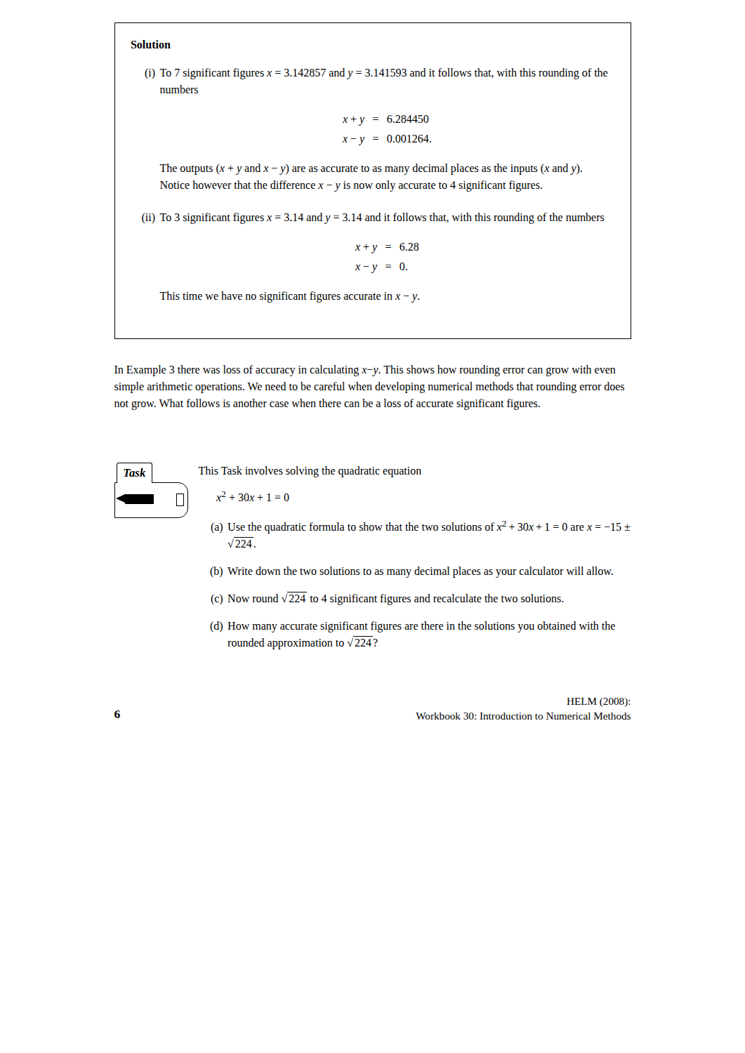Solution
To 7 significant figures x = 3.142857 and y = 3.141593 and it follows that, with this rounding of the numbers
| x + y | = | 6.284450 |
| x − y | = | 0.001264. |
The outputs (x + y and x − y) are as accurate to as many decimal places as the inputs (x and y). Notice however that the difference x − y is now only accurate to 4 significant figures.
To 3 significant figures x = 3.14 and y = 3.14 and it follows that, with this rounding of the numbers
| x + y | = | 6.28 |
| x − y | = | 0. |
This time we have no significant figures accurate in x − y.
In Example 3 there was loss of accuracy in calculating x−y. This shows how rounding error can grow with even simple arithmetic operations. We need to be careful when developing numerical methods that rounding error does not grow. What follows is another case when there can be a loss of accurate significant figures.
Task
This Task involves solving the quadratic equation
x2 + 30x + 1 = 0
Use the quadratic formula to show that the two solutions of x2 + 30x + 1 = 0 are x = −15 ± √224.
Write down the two solutions to as many decimal places as your calculator will allow.
Now round √224 to 4 significant figures and recalculate the two solutions.
How many accurate significant figures are there in the solutions you obtained with the rounded approximation to √224?
6
HELM (2008):
Workbook 30: Introduction to Numerical Methods